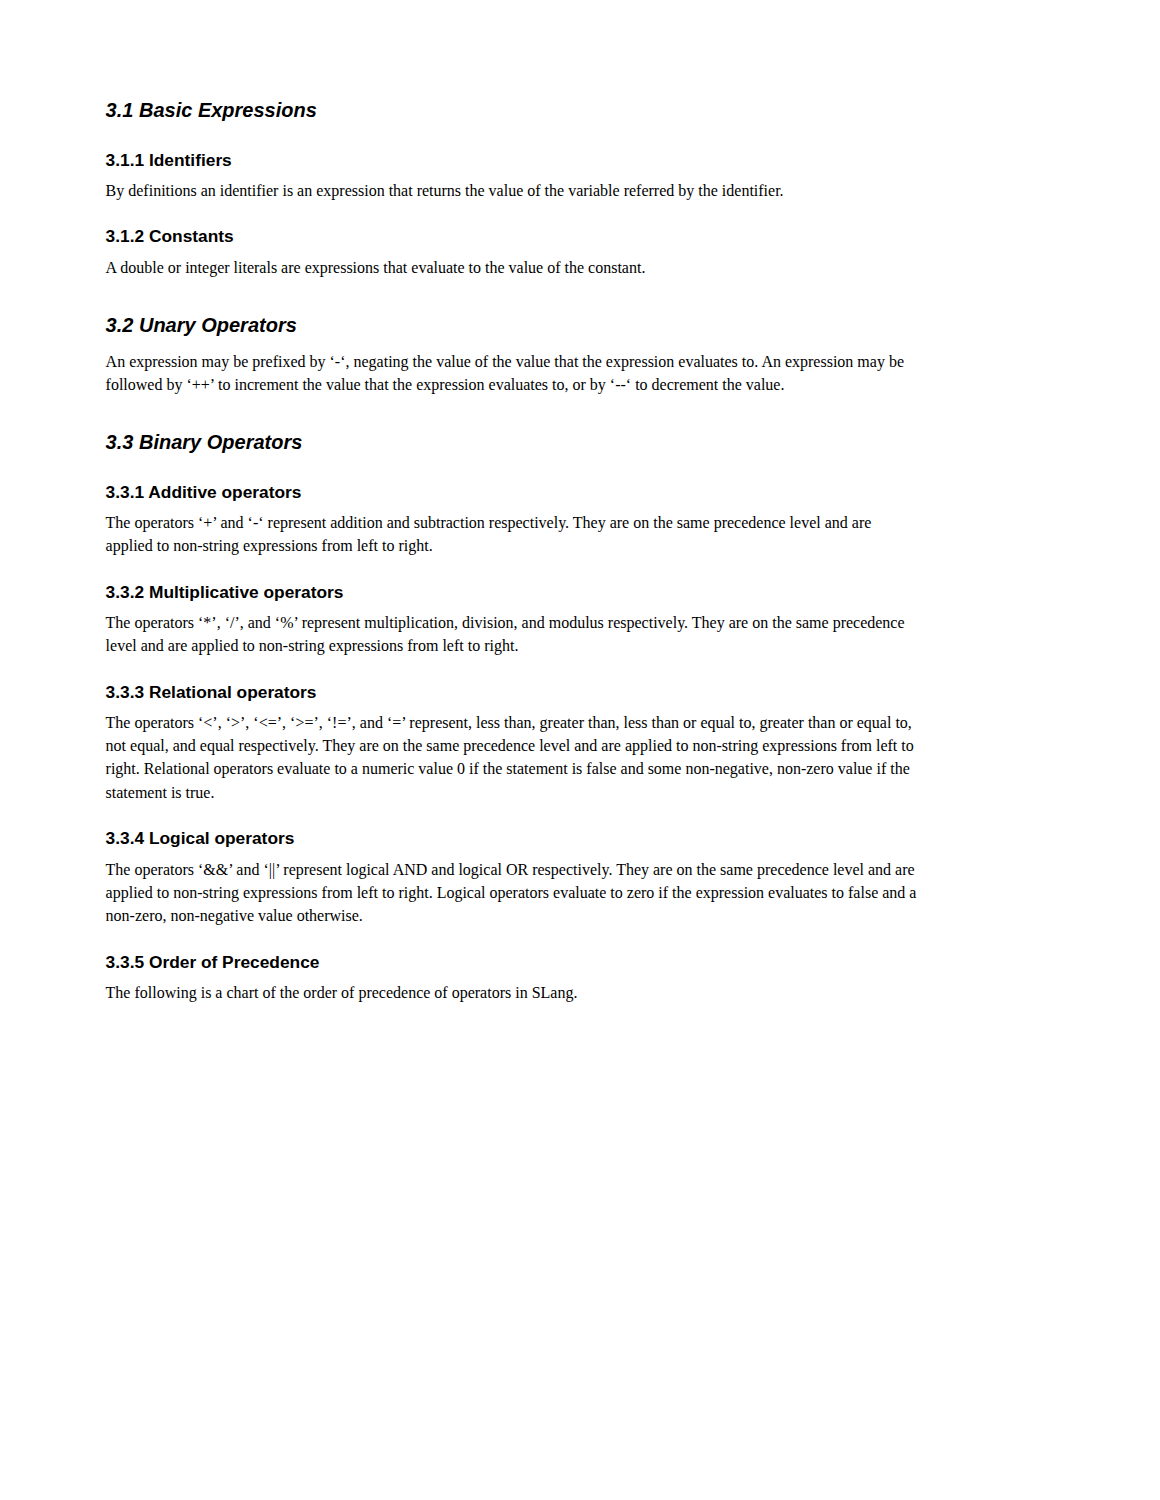3.1 Basic Expressions
3.1.1 Identifiers
By definitions an identifier is an expression that returns the value of the variable referred by the identifier.
3.1.2 Constants
A double or integer literals are expressions that evaluate to the value of the constant.
3.2 Unary Operators
An expression may be prefixed by ‘-‘, negating the value of the value that the expression evaluates to. An expression may be followed by ‘++’ to increment the value that the expression evaluates to, or by ‘--‘ to decrement the value.
3.3 Binary Operators
3.3.1 Additive operators
The operators ‘+’ and ‘-‘ represent addition and subtraction respectively. They are on the same precedence level and are applied to non-string expressions from left to right.
3.3.2 Multiplicative operators
The operators ‘*’, ‘/’, and ‘%’ represent multiplication, division, and modulus respectively. They are on the same precedence level and are applied to non-string expressions from left to right.
3.3.3 Relational operators
The operators ‘<’, ‘>’, ‘<=’, ‘>=’, ‘!=’, and ‘=’ represent, less than, greater than, less than or equal to, greater than or equal to, not equal, and equal respectively. They are on the same precedence level and are applied to non-string expressions from left to right. Relational operators evaluate to a numeric value 0 if the statement is false and some non-negative, non-zero value if the statement is true.
3.3.4 Logical operators
The operators ‘&&’ and ‘||’ represent logical AND and logical OR respectively. They are on the same precedence level and are applied to non-string expressions from left to right. Logical operators evaluate to zero if the expression evaluates to false and a non-zero, non-negative value otherwise.
3.3.5 Order of Precedence
The following is a chart of the order of precedence of operators in SLang.